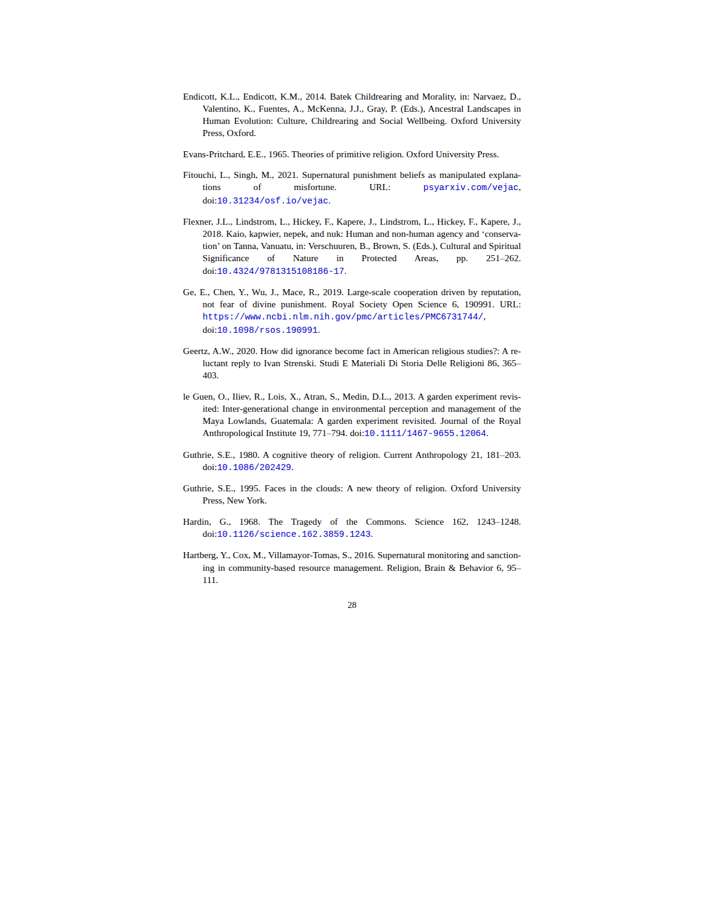Endicott, K.L., Endicott, K.M., 2014. Batek Childrearing and Morality, in: Narvaez, D., Valentino, K., Fuentes, A., McKenna, J.J., Gray, P. (Eds.), Ancestral Landscapes in Human Evolution: Culture, Childrearing and Social Wellbeing. Oxford University Press, Oxford.
Evans-Pritchard, E.E., 1965. Theories of primitive religion. Oxford University Press.
Fitouchi, L., Singh, M., 2021. Supernatural punishment beliefs as manipulated explanations of misfortune. URL: psyarxiv.com/vejac, doi:10.31234/osf.io/vejac.
Flexner, J.L., Lindstrom, L., Hickey, F., Kapere, J., Lindstrom, L., Hickey, F., Kapere, J., 2018. Kaio, kapwier, nepek, and nuk: Human and non-human agency and ‘conservation’ on Tanna, Vanuatu, in: Verschuuren, B., Brown, S. (Eds.), Cultural and Spiritual Significance of Nature in Protected Areas, pp. 251–262. doi:10.4324/9781315108186-17.
Ge, E., Chen, Y., Wu, J., Mace, R., 2019. Large-scale cooperation driven by reputation, not fear of divine punishment. Royal Society Open Science 6, 190991. URL: https://www.ncbi.nlm.nih.gov/pmc/articles/PMC6731744/, doi:10.1098/rsos.190991.
Geertz, A.W., 2020. How did ignorance become fact in American religious studies?: A reluctant reply to Ivan Strenski. Studi E Materiali Di Storia Delle Religioni 86, 365–403.
le Guen, O., Iliev, R., Lois, X., Atran, S., Medin, D.L., 2013. A garden experiment revisited: Inter-generational change in environmental perception and management of the Maya Lowlands, Guatemala: A garden experiment revisited. Journal of the Royal Anthropological Institute 19, 771–794. doi:10.1111/1467-9655.12064.
Guthrie, S.E., 1980. A cognitive theory of religion. Current Anthropology 21, 181–203. doi:10.1086/202429.
Guthrie, S.E., 1995. Faces in the clouds: A new theory of religion. Oxford University Press, New York.
Hardin, G., 1968. The Tragedy of the Commons. Science 162, 1243–1248. doi:10.1126/science.162.3859.1243.
Hartberg, Y., Cox, M., Villamayor-Tomas, S., 2016. Supernatural monitoring and sanctioning in community-based resource management. Religion, Brain & Behavior 6, 95–111.
28